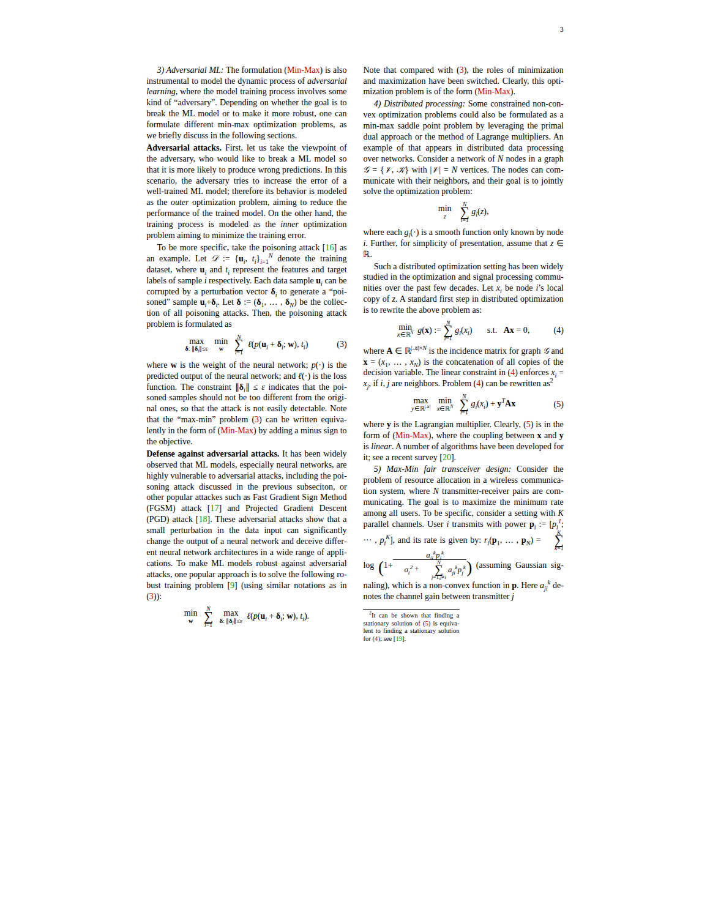3
3) Adversarial ML: The formulation (Min-Max) is also instrumental to model the dynamic process of adversarial learning, where the model training process involves some kind of “adversary”. Depending on whether the goal is to break the ML model or to make it more robust, one can formulate different min-max optimization problems, as we briefly discuss in the following sections.
Adversarial attacks. First, let us take the viewpoint of the adversary, who would like to break a ML model so that it is more likely to produce wrong predictions. In this scenario, the adversary tries to increase the error of a well-trained ML model; therefore its behavior is modeled as the outer optimization problem, aiming to reduce the performance of the trained model. On the other hand, the training process is modeled as the inner optimization problem aiming to minimize the training error.
To be more specific, take the poisoning attack [16] as an example. Let 𝒟 := {ui, ti}i=1N denote the training dataset, where ui and ti represent the features and target labels of sample i respectively. Each data sample ui can be corrupted by a perturbation vector δi to generate a “poisoned” sample ui+δi. Let δ := (δ1, … , δN) be the collection of all poisoning attacks. Then, the poisoning attack problem is formulated as
max δ: ∥δi∥≤ε min w N∑i=1 ℓ(p(ui + δi; w), ti) (3)
where w is the weight of the neural network; p(·) is the predicted output of the neural network; and ℓ(·) is the loss function. The constraint ∥δi∥ ≤ ε indicates that the poisoned samples should not be too different from the original ones, so that the attack is not easily detectable. Note that the “max-min” problem (3) can be written equivalently in the form of (Min-Max) by adding a minus sign to the objective.
Defense against adversarial attacks. It has been widely observed that ML models, especially neural networks, are highly vulnerable to adversarial attacks, including the poisoning attack discussed in the previous subseciton, or other popular attackes such as Fast Gradient Sign Method (FGSM) attack [17] and Projected Gradient Descent (PGD) attack [18]. These adversarial attacks show that a small perturbation in the data input can significantly change the output of a neural network and deceive different neural network architectures in a wide range of applications. To make ML models robust against adversarial attacks, one popular approach is to solve the following robust training problem [9] (using similar notations as in (3)):
min w N∑i=1 max δ: ∥δi∥≤ε ℓ(p(ui + δi; w), ti).
Note that compared with (3), the roles of minimization and maximization have been switched. Clearly, this optimization problem is of the form (Min-Max).
4) Distributed processing: Some constrained non-convex optimization problems could also be formulated as a min-max saddle point problem by leveraging the primal dual approach or the method of Lagrange multipliers. An example of that appears in distributed data processing over networks. Consider a network of N nodes in a graph 𝒢 = {𝒱, 𝒦} with |𝒱| = N vertices. The nodes can communicate with their neighbors, and their goal is to jointly solve the optimization problem:
min z N∑i=1 gi(z),
where each gi(·) is a smooth function only known by node i. Further, for simplicity of presentation, assume that z ∈ ℝ.
Such a distributed optimization setting has been widely studied in the optimization and signal processing communities over the past few decades. Let xi be node i’s local copy of z. A standard first step in distributed optimization is to rewrite the above problem as:
min x∈ℝN g(x) := N∑i=1 gi(xi) s.t. Ax = 0, (4)
where A ∈ ℝ|𝒦|×N is the incidence matrix for graph 𝒢 and x = (x1, … , xN) is the concatenation of all copies of the decision variable. The linear constraint in (4) enforces xi = xj, if i, j are neighbors. Problem (4) can be rewritten as2
max y∈ℝ|𝒦| min x∈ℝN N∑i=1 gi(xi) + yTAx (5)
where y is the Lagrangian multiplier. Clearly, (5) is in the form of (Min-Max), where the coupling between x and y is linear. A number of algorithms have been developed for it; see a recent survey [20].
5) Max-Min fair transceiver design: Consider the problem of resource allocation in a wireless communication system, where N transmitter-receiver pairs are communicating. The goal is to maximize the minimum rate among all users. To be specific, consider a setting with K parallel channels. User i transmits with power pi := [pi1; ··· , piK], and its rate is given by: ri(p1, … , pN) = K∑k=1 log (1+aiikpik σi2 + N∑j=1,j≠i ajikpjk) (assuming Gaussian signaling), which is a non-convex function in p. Here ajik denotes the channel gain between transmitter j
2It can be shown that finding a stationary solution of (5) is equivalent to finding a stationary solution for (4); see [19].